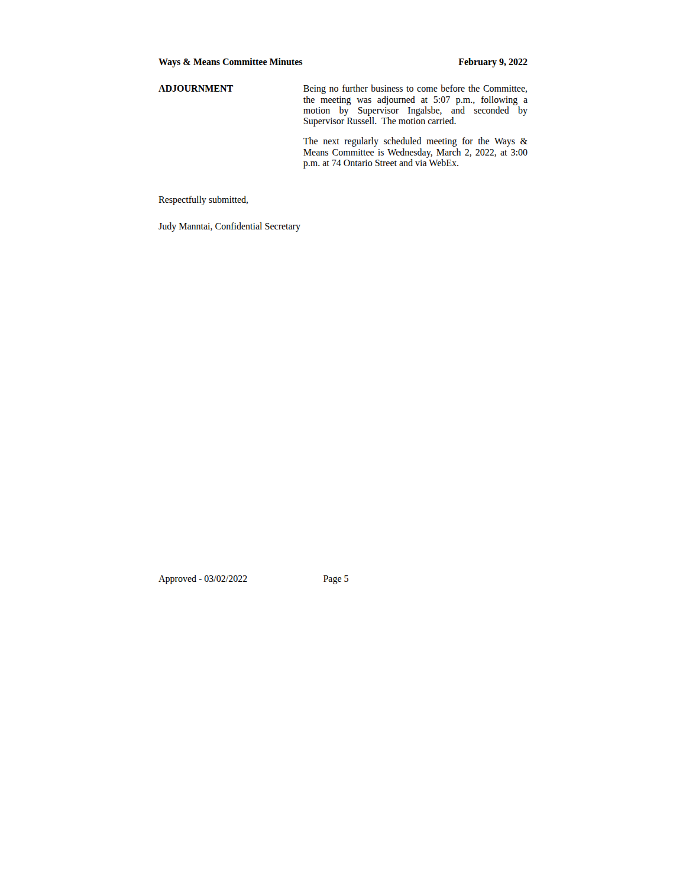Ways & Means Committee Minutes
February 9, 2022
ADJOURNMENT
Being no further business to come before the Committee, the meeting was adjourned at 5:07 p.m., following a motion by Supervisor Ingalsbe, and seconded by Supervisor Russell. The motion carried.
The next regularly scheduled meeting for the Ways & Means Committee is Wednesday, March 2, 2022, at 3:00 p.m. at 74 Ontario Street and via WebEx.
Respectfully submitted,
Judy Manntai, Confidential Secretary
Approved - 03/02/2022
Page 5